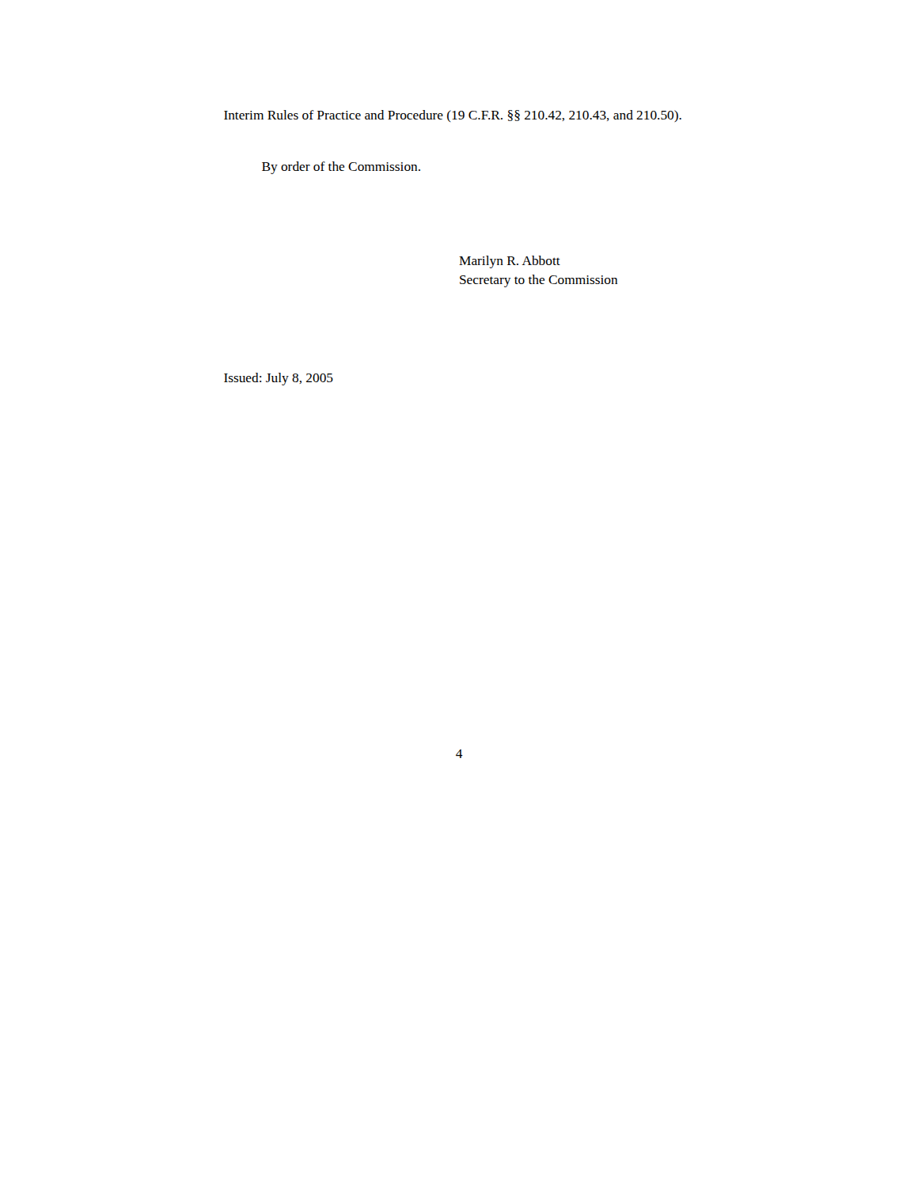Interim Rules of Practice and Procedure (19 C.F.R. §§ 210.42, 210.43, and 210.50).
By order of the Commission.
Marilyn R. Abbott
Secretary to the Commission
Issued: July 8, 2005
4